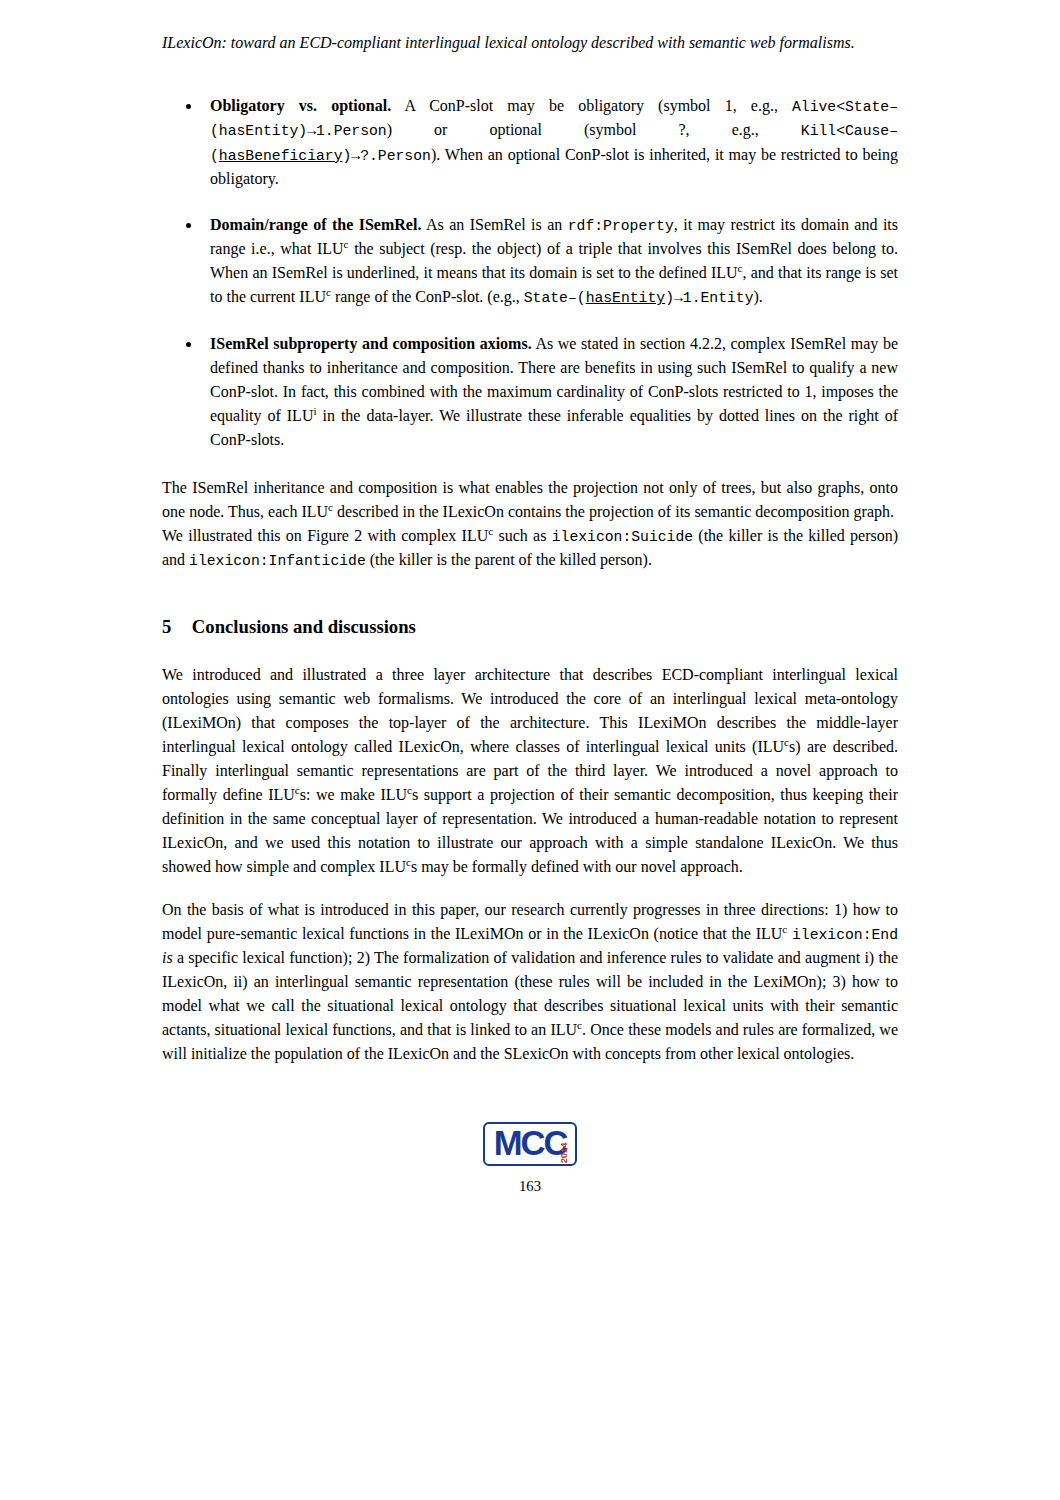ILexicOn: toward an ECD-compliant interlingual lexical ontology described with semantic web formalisms.
Obligatory vs. optional. A ConP-slot may be obligatory (symbol 1, e.g., Alive<State–(hasEntity)→1.Person) or optional (symbol ?, e.g., Kill<Cause–(hasBeneficiary)→?.Person). When an optional ConP-slot is inherited, it may be restricted to being obligatory.
Domain/range of the ISemRel. As an ISemRel is an rdf:Property, it may restrict its domain and its range i.e., what ILUc the subject (resp. the object) of a triple that involves this ISemRel does belong to. When an ISemRel is underlined, it means that its domain is set to the defined ILUc, and that its range is set to the current ILUc range of the ConP-slot. (e.g., State–(hasEntity)→1.Entity).
ISemRel subproperty and composition axioms. As we stated in section 4.2.2, complex ISemRel may be defined thanks to inheritance and composition. There are benefits in using such ISemRel to qualify a new ConP-slot. In fact, this combined with the maximum cardinality of ConP-slots restricted to 1, imposes the equality of ILUi in the data-layer. We illustrate these inferable equalities by dotted lines on the right of ConP-slots.
The ISemRel inheritance and composition is what enables the projection not only of trees, but also graphs, onto one node. Thus, each ILUc described in the ILexicOn contains the projection of its semantic decomposition graph. We illustrated this on Figure 2 with complex ILUc such as ilexicon:Suicide (the killer is the killed person) and ilexicon:Infanticide (the killer is the parent of the killed person).
5 Conclusions and discussions
We introduced and illustrated a three layer architecture that describes ECD-compliant interlingual lexical ontologies using semantic web formalisms. We introduced the core of an interlingual lexical meta-ontology (ILexiMOn) that composes the top-layer of the architecture. This ILexiMOn describes the middle-layer interlingual lexical ontology called ILexicOn, where classes of interlingual lexical units (ILUcs) are described. Finally interlingual semantic representations are part of the third layer. We introduced a novel approach to formally define ILUcs: we make ILUcs support a projection of their semantic decomposition, thus keeping their definition in the same conceptual layer of representation. We introduced a human-readable notation to represent ILexicOn, and we used this notation to illustrate our approach with a simple standalone ILexicOn. We thus showed how simple and complex ILUcs may be formally defined with our novel approach.
On the basis of what is introduced in this paper, our research currently progresses in three directions: 1) how to model pure-semantic lexical functions in the ILexiMOn or in the ILexicOn (notice that the ILUc ilexicon:End is a specific lexical function); 2) The formalization of validation and inference rules to validate and augment i) the ILexicOn, ii) an interlingual semantic representation (these rules will be included in the LexiMOn); 3) how to model what we call the situational lexical ontology that describes situational lexical units with their semantic actants, situational lexical functions, and that is linked to an ILUc. Once these models and rules are formalized, we will initialize the population of the ILexicOn and the SLexicOn with concepts from other lexical ontologies.
MCC2014
163